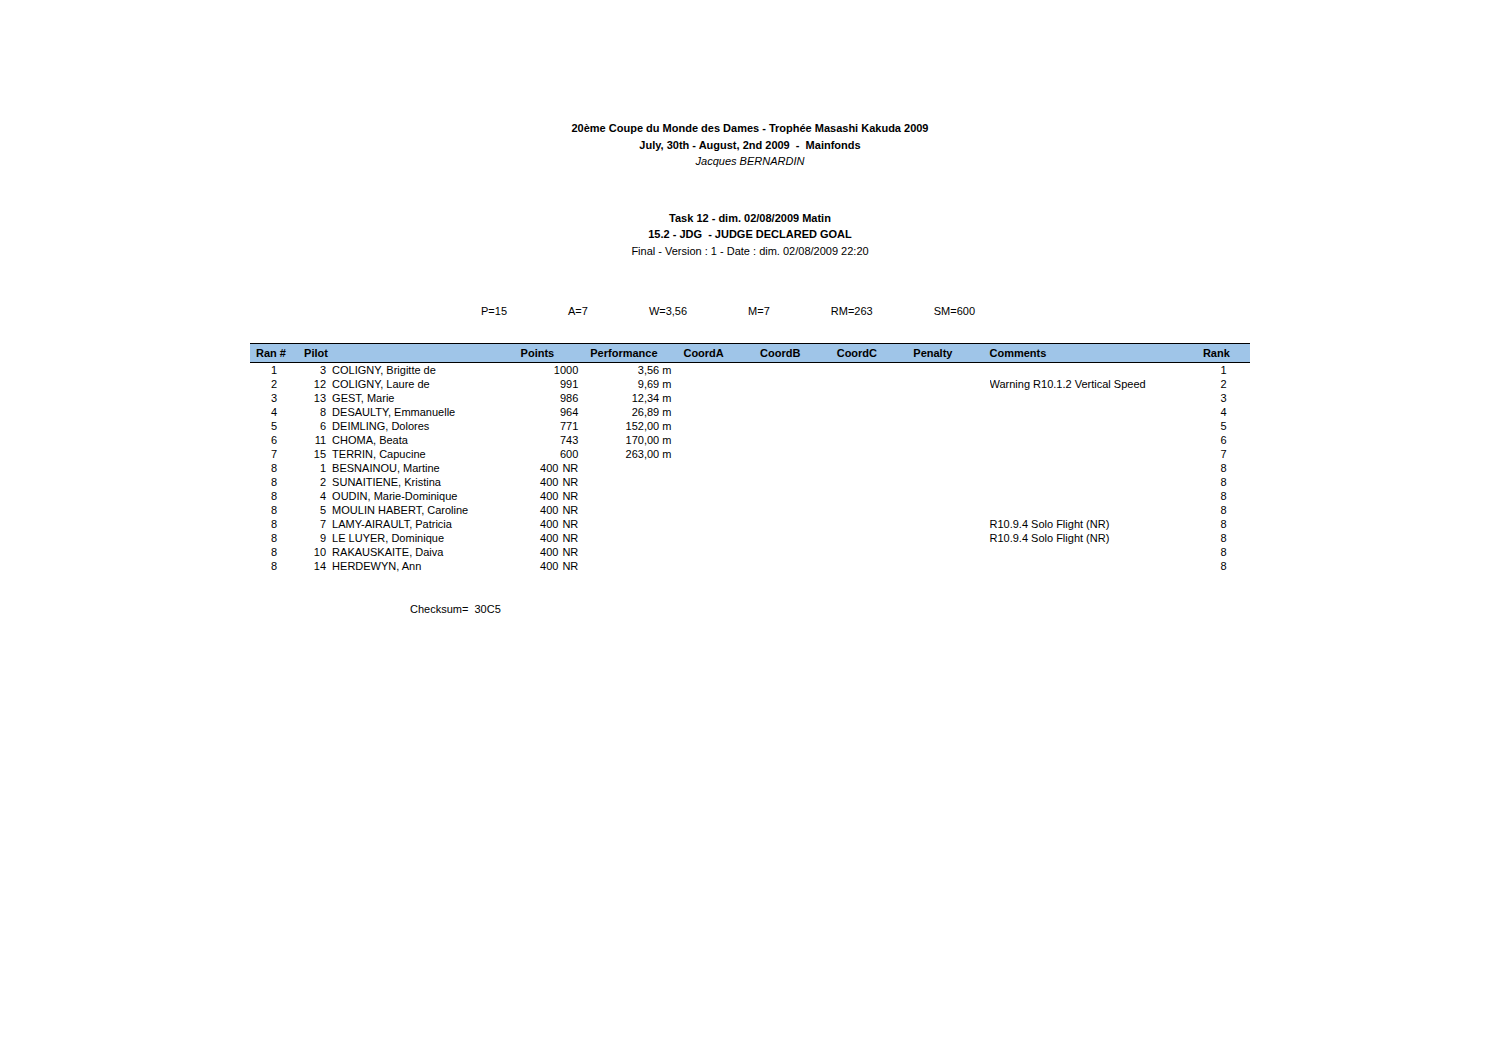20ème Coupe du Monde des Dames - Trophée Masashi Kakuda 2009
July, 30th - August, 2nd 2009 - Mainfonds
Jacques BERNARDIN
Task 12 - dim. 02/08/2009 Matin
15.2 - JDG - JUDGE DECLARED GOAL
Final - Version : 1 - Date : dim. 02/08/2009 22:20
| P=15 | A=7 | W=3,56 | M=7 | RM=263 | SM=600 |
| Ran # | Pilot | Points | Performance | CoordA | CoordB | CoordC | Penalty | Comments | Rank |
| --- | --- | --- | --- | --- | --- | --- | --- | --- | --- |
| 1 | 3 COLIGNY, Brigitte de | 1000 | 3,56 m | | | | | | 1 |
| 2 | 12 COLIGNY, Laure de | 991 | 9,69 m | | | | | Warning R10.1.2 Vertical Speed | 2 |
| 3 | 13 GEST, Marie | 986 | 12,34 m | | | | | | 3 |
| 4 | 8 DESAULTY, Emmanuelle | 964 | 26,89 m | | | | | | 4 |
| 5 | 6 DEIMLING, Dolores | 771 | 152,00 m | | | | | | 5 |
| 6 | 11 CHOMA, Beata | 743 | 170,00 m | | | | | | 6 |
| 7 | 15 TERRIN, Capucine | 600 | 263,00 m | | | | | | 7 |
| 8 | 1 BESNAINOU, Martine | 400 NR | | | | | | | 8 |
| 8 | 2 SUNAITIENE, Kristina | 400 NR | | | | | | | 8 |
| 8 | 4 OUDIN, Marie-Dominique | 400 NR | | | | | | | 8 |
| 8 | 5 MOULIN HABERT, Caroline | 400 NR | | | | | | | 8 |
| 8 | 7 LAMY-AIRAULT, Patricia | 400 NR | | | | | | R10.9.4 Solo Flight (NR) | 8 |
| 8 | 9 LE LUYER, Dominique | 400 NR | | | | | | R10.9.4 Solo Flight (NR) | 8 |
| 8 | 10 RAKAUSKAITE, Daiva | 400 NR | | | | | | | 8 |
| 8 | 14 HERDEWYN, Ann | 400 NR | | | | | | | 8 |
Checksum= 30C5